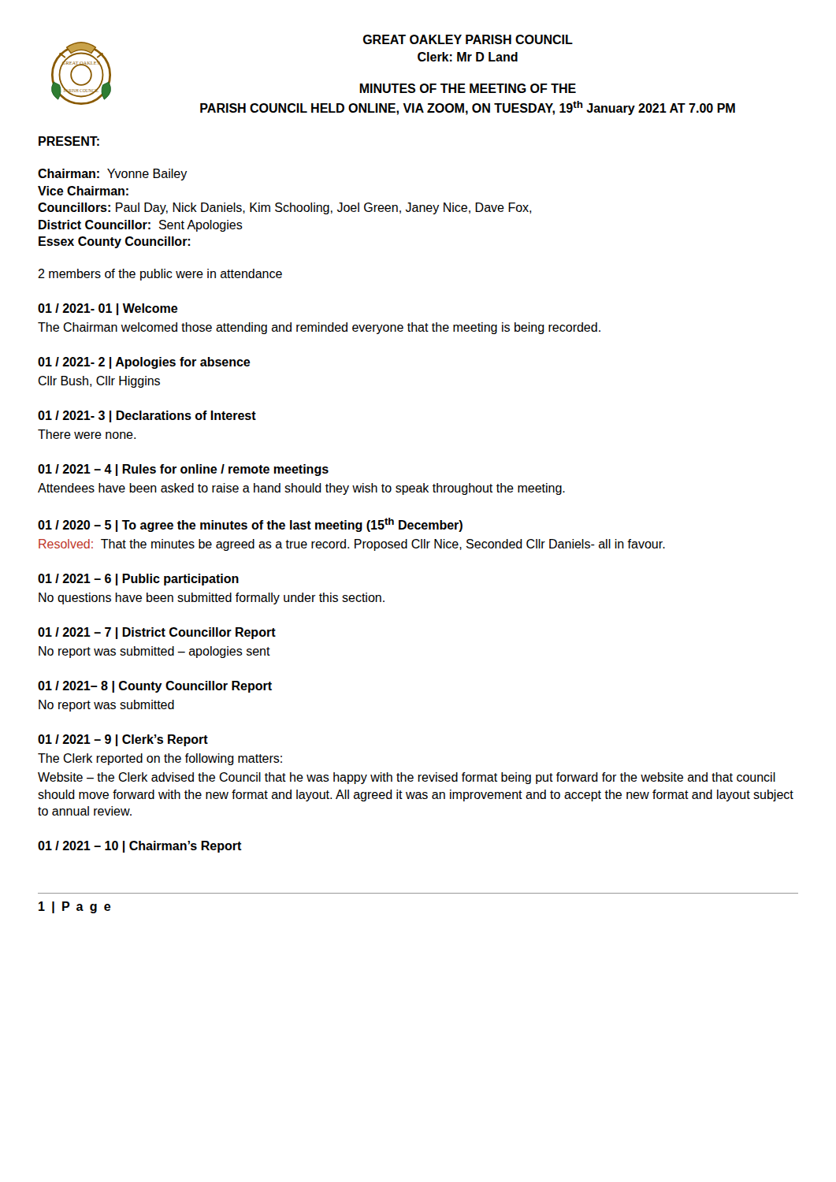GREAT OAKLEY PARISH COUNCIL
GREAT OAKLEY PARISH COUNCIL
Clerk: Mr D Land
MINUTES OF THE MEETING OF THE
PARISH COUNCIL HELD ONLINE, VIA ZOOM, ON TUESDAY, 19th January 2021 AT 7.00 PM
PRESENT:
Chairman: Yvonne Bailey
Vice Chairman:
Councillors: Paul Day, Nick Daniels, Kim Schooling, Joel Green, Janey Nice, Dave Fox,
District Councillor: Sent Apologies
Essex County Councillor:
2 members of the public were in attendance
01 / 2021- 01 | Welcome
The Chairman welcomed those attending and reminded everyone that the meeting is being recorded.
01 / 2021- 2 | Apologies for absence
Cllr Bush, Cllr Higgins
01 / 2021- 3 | Declarations of Interest
There were none.
01 / 2021 – 4 | Rules for online / remote meetings
Attendees have been asked to raise a hand should they wish to speak throughout the meeting.
01 / 2020 – 5 | To agree the minutes of the last meeting (15th December)
Resolved: That the minutes be agreed as a true record. Proposed Cllr Nice, Seconded Cllr Daniels- all in favour.
01 / 2021 – 6 | Public participation
No questions have been submitted formally under this section.
01 / 2021 – 7 | District Councillor Report
No report was submitted – apologies sent
01 / 2021– 8 | County Councillor Report
No report was submitted
01 / 2021 – 9 | Clerk’s Report
The Clerk reported on the following matters:
Website – the Clerk advised the Council that he was happy with the revised format being put forward for the website and that council should move forward with the new format and layout. All agreed it was an improvement and to accept the new format and layout subject to annual review.
01 / 2021 – 10 | Chairman’s Report
1 | P a g e